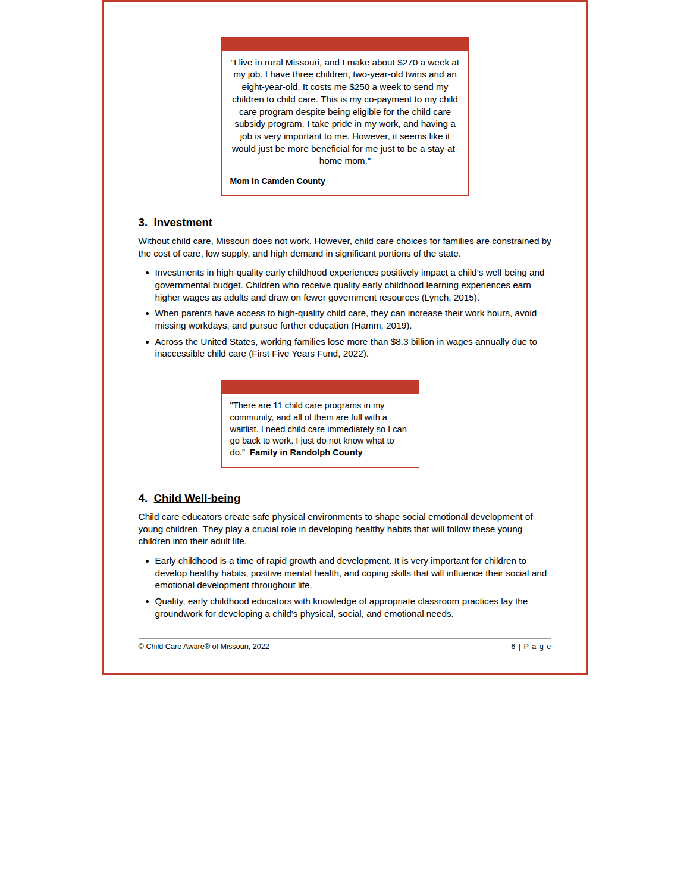“I live in rural Missouri, and I make about $270 a week at my job. I have three children, two-year-old twins and an eight-year-old. It costs me $250 a week to send my children to child care. This is my co-payment to my child care program despite being eligible for the child care subsidy program. I take pride in my work, and having a job is very important to me. However, it seems like it would just be more beneficial for me just to be a stay-at-home mom."
Mom In Camden County
3. Investment
Without child care, Missouri does not work. However, child care choices for families are constrained by the cost of care, low supply, and high demand in significant portions of the state.
Investments in high-quality early childhood experiences positively impact a child’s well-being and governmental budget. Children who receive quality early childhood learning experiences earn higher wages as adults and draw on fewer government resources (Lynch, 2015).
When parents have access to high-quality child care, they can increase their work hours, avoid missing workdays, and pursue further education (Hamm, 2019).
Across the United States, working families lose more than $8.3 billion in wages annually due to inaccessible child care (First Five Years Fund, 2022).
"There are 11 child care programs in my community, and all of them are full with a waitlist. I need child care immediately so I can go back to work. I just do not know what to do.” Family in Randolph County
4. Child Well-being
Child care educators create safe physical environments to shape social emotional development of young children. They play a crucial role in developing healthy habits that will follow these young children into their adult life.
Early childhood is a time of rapid growth and development. It is very important for children to develop healthy habits, positive mental health, and coping skills that will influence their social and emotional development throughout life.
Quality, early childhood educators with knowledge of appropriate classroom practices lay the groundwork for developing a child's physical, social, and emotional needs.
© Child Care Aware® of Missouri, 2022
6 | P a g e